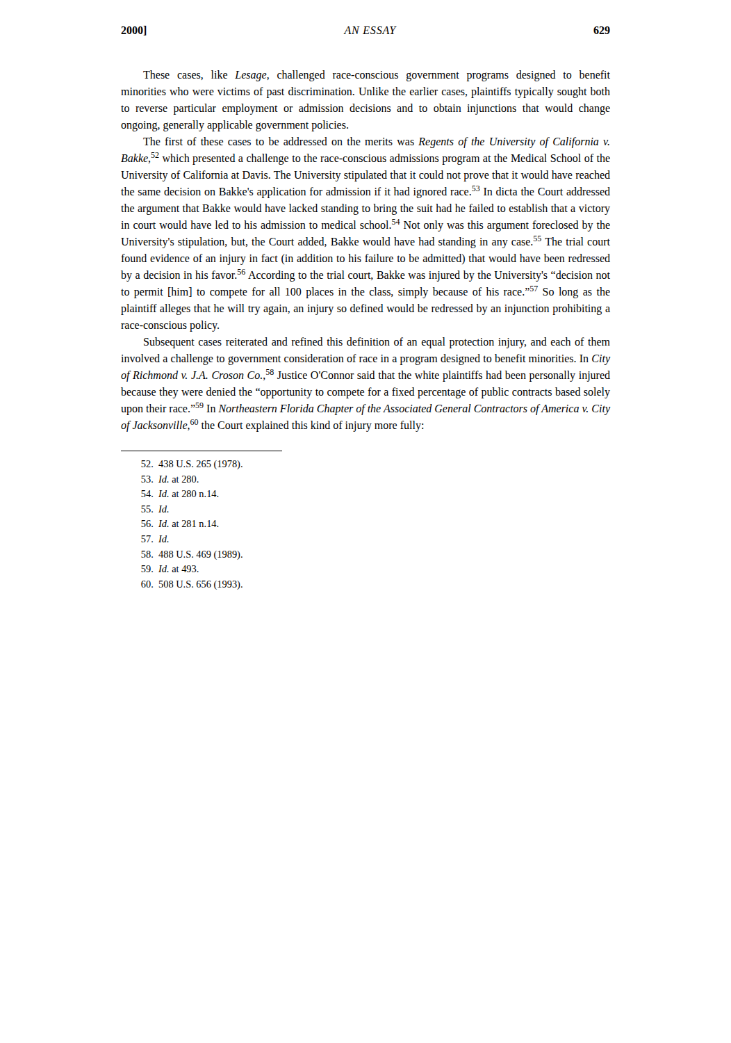2000] AN ESSAY 629
These cases, like Lesage, challenged race-conscious government programs designed to benefit minorities who were victims of past discrimination. Unlike the earlier cases, plaintiffs typically sought both to reverse particular employment or admission decisions and to obtain injunctions that would change ongoing, generally applicable government policies.
The first of these cases to be addressed on the merits was Regents of the University of California v. Bakke,52 which presented a challenge to the race-conscious admissions program at the Medical School of the University of California at Davis. The University stipulated that it could not prove that it would have reached the same decision on Bakke's application for admission if it had ignored race.53 In dicta the Court addressed the argument that Bakke would have lacked standing to bring the suit had he failed to establish that a victory in court would have led to his admission to medical school.54 Not only was this argument foreclosed by the University's stipulation, but, the Court added, Bakke would have had standing in any case.55 The trial court found evidence of an injury in fact (in addition to his failure to be admitted) that would have been redressed by a decision in his favor.56 According to the trial court, Bakke was injured by the University's “decision not to permit [him] to compete for all 100 places in the class, simply because of his race.”57 So long as the plaintiff alleges that he will try again, an injury so defined would be redressed by an injunction prohibiting a race-conscious policy.
Subsequent cases reiterated and refined this definition of an equal protection injury, and each of them involved a challenge to government consideration of race in a program designed to benefit minorities. In City of Richmond v. J.A. Croson Co.,58 Justice O'Connor said that the white plaintiffs had been personally injured because they were denied the “opportunity to compete for a fixed percentage of public contracts based solely upon their race.”59 In Northeastern Florida Chapter of the Associated General Contractors of America v. City of Jacksonville,60 the Court explained this kind of injury more fully:
438 U.S. 265 (1978).
Id. at 280.
Id. at 280 n.14.
Id.
Id. at 281 n.14.
Id.
488 U.S. 469 (1989).
Id. at 493.
508 U.S. 656 (1993).